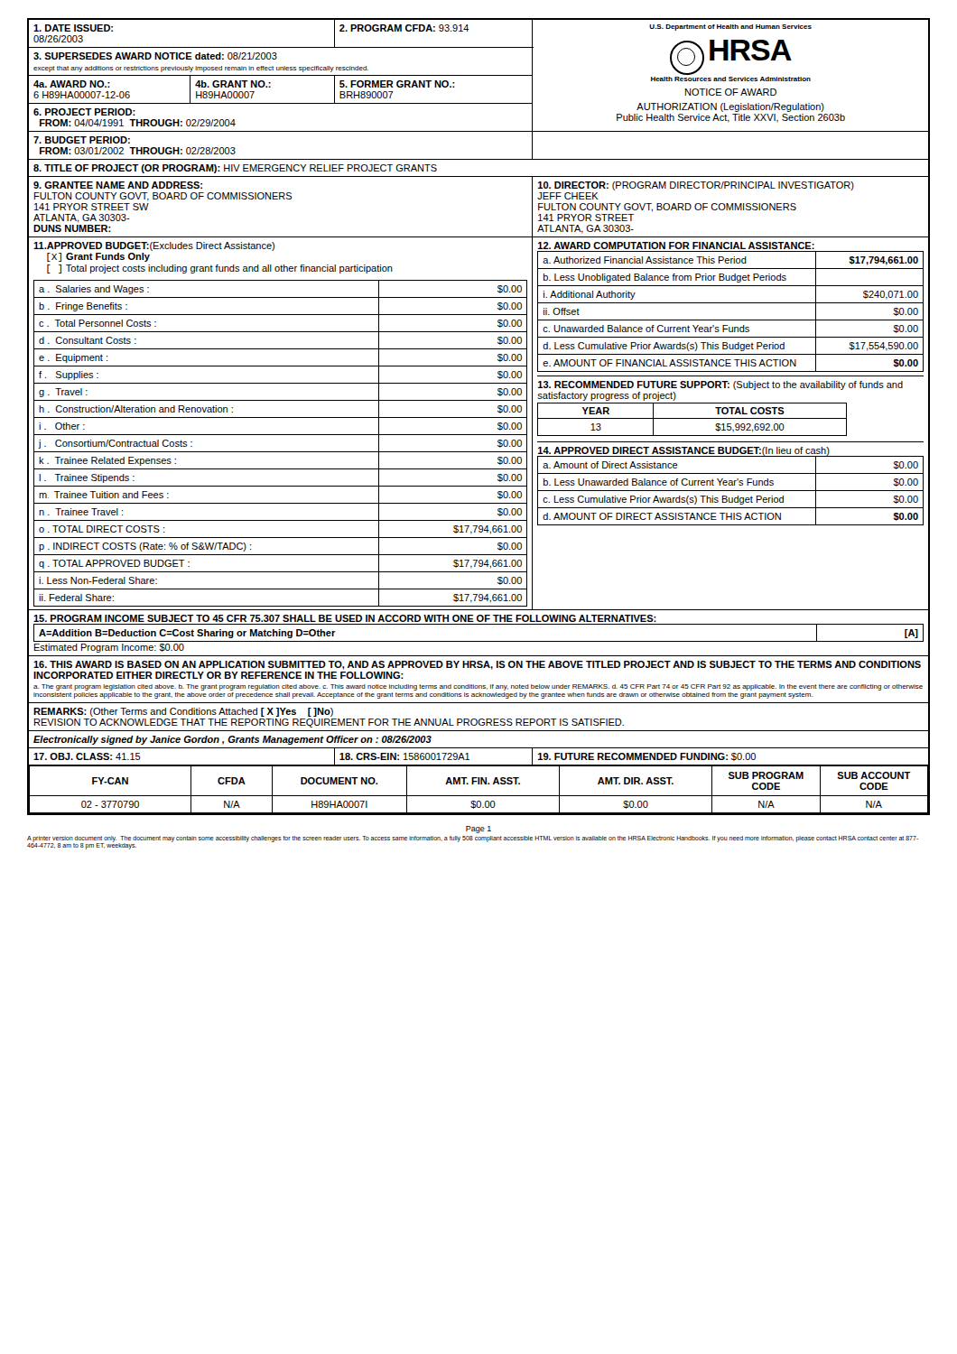| 1. DATE ISSUED: 08/26/2003 | 2. PROGRAM CFDA: 93.914 | U.S. Department of Health and Human Services HRSA Health Resources and Services Administration NOTICE OF AWARD AUTHORIZATION (Legislation/Regulation) Public Health Service Act, Title XXVI, Section 2603b |
| 3. SUPERSEDES AWARD NOTICE dated: 08/21/2003 except that any additions or restrictions previously imposed remain in effect unless specifically rescinded. |
| 4a. AWARD NO.: 6 H89HA00007-12-06 | 4b. GRANT NO.: H89HA00007 | 5. FORMER GRANT NO.: BRH890007 |
| 6. PROJECT PERIOD: FROM: 04/04/1991 THROUGH: 02/29/2004 |
| 7. BUDGET PERIOD: FROM: 03/01/2002 THROUGH: 02/28/2003 | |
| 8. TITLE OF PROJECT (OR PROGRAM): HIV EMERGENCY RELIEF PROJECT GRANTS |
| 9. GRANTEE NAME AND ADDRESS: FULTON COUNTY GOVT, BOARD OF COMMISSIONERS 141 PRYOR STREET SW ATLANTA, GA 30303- DUNS NUMBER: | 10. DIRECTOR: (PROGRAM DIRECTOR/PRINCIPAL INVESTIGATOR) JEFF CHEEK FULTON COUNTY GOVT, BOARD OF COMMISSIONERS 141 PRYOR STREET ATLANTA, GA 30303- |
| 11.APPROVED BUDGET: (Excludes Direct Assistance) [X] Grant Funds Only [ ] Total project costs including grant funds and all other financial participation / a . Salaries and Wages : / $0.00 / / b . Fringe Benefits : / $0.00 / / c . Total Personnel Costs : / $0.00 / / d . Consultant Costs : / $0.00 / / e . Equipment : / $0.00 / / f . Supplies : / $0.00 / / g . Travel : / $0.00 / / h . Construction/Alteration and Renovation : / $0.00 / / i . Other : / $0.00 / / j . Consortium/Contractual Costs : / $0.00 / / k . Trainee Related Expenses : / $0.00 / / l . Trainee Stipends : / $0.00 / / m . Trainee Tuition and Fees : / $0.00 / / n . Trainee Travel : / $0.00 / / o . TOTAL DIRECT COSTS : / $17,794,661.00 / / p . INDIRECT COSTS (Rate: % of S&W/TADC) : / $0.00 / / q . TOTAL APPROVED BUDGET : / $17,794,661.00 / / i. Less Non-Federal Share: / $0.00 / / ii. Federal Share: / $17,794,661.00 / | 12. AWARD COMPUTATION FOR FINANCIAL ASSISTANCE: / a. Authorized Financial Assistance This Period / $17,794,661.00 / / b. Less Unobligated Balance from Prior Budget Periods / / / i. Additional Authority / $240,071.00 / / ii. Offset / $0.00 / / c. Unawarded Balance of Current Year's Funds / $0.00 / / d. Less Cumulative Prior Awards(s) This Budget Period / $17,554,590.00 / / e. AMOUNT OF FINANCIAL ASSISTANCE THIS ACTION / $0.00 / 13. RECOMMENDED FUTURE SUPPORT: (Subject to the availability of funds and satisfactory progress of project) / YEAR / TOTAL COSTS / / / --- / --- / --- / / 13 / $15,992,692.00 / / 14. APPROVED DIRECT ASSISTANCE BUDGET: (In lieu of cash) / a. Amount of Direct Assistance / $0.00 / / b. Less Unawarded Balance of Current Year's Funds / $0.00 / / c. Less Cumulative Prior Awards(s) This Budget Period / $0.00 / / d. AMOUNT OF DIRECT ASSISTANCE THIS ACTION / $0.00 / |
| 15. PROGRAM INCOME SUBJECT TO 45 CFR 75.307 SHALL BE USED IN ACCORD WITH ONE OF THE FOLLOWING ALTERNATIVES: / A=Addition B=Deduction C=Cost Sharing or Matching D=Other / [A] / Estimated Program Income: $0.00 |
| 16. THIS AWARD IS BASED ON AN APPLICATION SUBMITTED TO, AND AS APPROVED BY HRSA, IS ON THE ABOVE TITLED PROJECT AND IS SUBJECT TO THE TERMS AND CONDITIONS INCORPORATED EITHER DIRECTLY OR BY REFERENCE IN THE FOLLOWING: a. The grant program legislation cited above. b. The grant program regulation cited above. c. This award notice including terms and conditions, if any, noted below under REMARKS. d. 45 CFR Part 74 or 45 CFR Part 92 as applicable. In the event there are conflicting or otherwise inconsistent policies applicable to the grant, the above order of precedence shall prevail. Acceptance of the grant terms and conditions is acknowledged by the grantee when funds are drawn or otherwise obtained from the grant payment system. |
| REMARKS: (Other Terms and Conditions Attached [ X ]Yes [ ]No ) REVISION TO ACKNOWLEDGE THAT THE REPORTING REQUIREMENT FOR THE ANNUAL PROGRESS REPORT IS SATISFIED. |
| Electronically signed by Janice Gordon , Grants Management Officer on : 08/26/2003 |
| 17. OBJ. CLASS: 41.15 | 18. CRS-EIN: 1586001729A1 | 19. FUTURE RECOMMENDED FUNDING: $0.00 |
| / FY-CAN / CFDA / DOCUMENT NO. / AMT. FIN. ASST. / AMT. DIR. ASST. / SUB PROGRAM CODE / SUB ACCOUNT CODE / / --- / --- / --- / --- / --- / --- / --- / / 02 - 3770790 / N/A / H89HA0007I / $0.00 / $0.00 / N/A / N/A / |
Page 1
A printer version document only. The document may contain some accessibility challenges for the screen reader users. To access same information, a fully 508 compliant accessible HTML version is available on the HRSA Electronic Handbooks. If you need more information, please contact HRSA contact center at 877-464-4772, 8 am to 8 pm ET, weekdays.